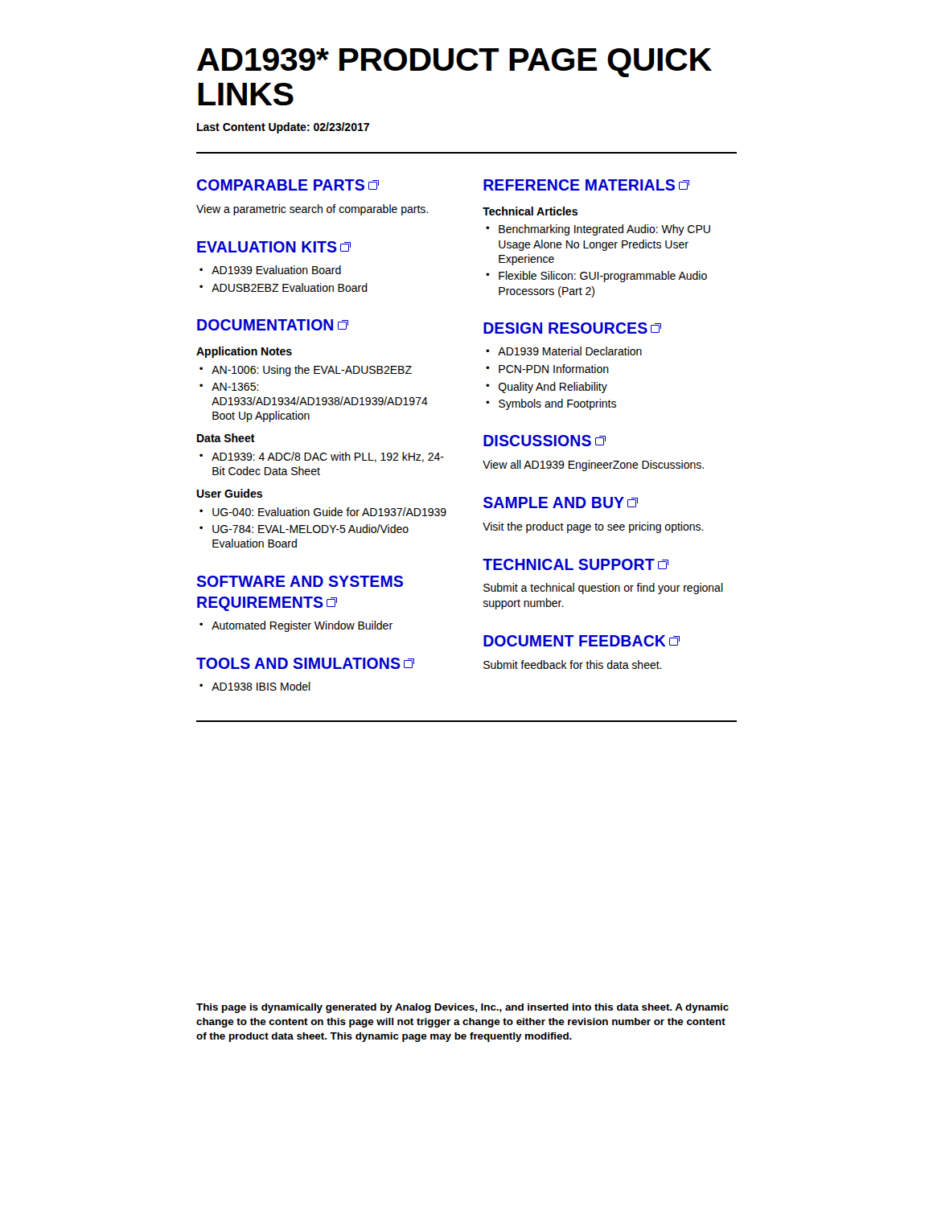AD1939* PRODUCT PAGE QUICK LINKS
Last Content Update: 02/23/2017
COMPARABLE PARTS
View a parametric search of comparable parts.
EVALUATION KITS
AD1939 Evaluation Board
ADUSB2EBZ Evaluation Board
DOCUMENTATION
Application Notes
AN-1006: Using the EVAL-ADUSB2EBZ
AN-1365: AD1933/AD1934/AD1938/AD1939/AD1974 Boot Up Application
Data Sheet
AD1939: 4 ADC/8 DAC with PLL, 192 kHz, 24-Bit Codec Data Sheet
User Guides
UG-040: Evaluation Guide for AD1937/AD1939
UG-784: EVAL-MELODY-5 Audio/Video Evaluation Board
SOFTWARE AND SYSTEMS REQUIREMENTS
Automated Register Window Builder
TOOLS AND SIMULATIONS
AD1938 IBIS Model
REFERENCE MATERIALS
Technical Articles
Benchmarking Integrated Audio: Why CPU Usage Alone No Longer Predicts User Experience
Flexible Silicon: GUI-programmable Audio Processors (Part 2)
DESIGN RESOURCES
AD1939 Material Declaration
PCN-PDN Information
Quality And Reliability
Symbols and Footprints
DISCUSSIONS
View all AD1939 EngineerZone Discussions.
SAMPLE AND BUY
Visit the product page to see pricing options.
TECHNICAL SUPPORT
Submit a technical question or find your regional support number.
DOCUMENT FEEDBACK
Submit feedback for this data sheet.
This page is dynamically generated by Analog Devices, Inc., and inserted into this data sheet. A dynamic change to the content on this page will not trigger a change to either the revision number or the content of the product data sheet. This dynamic page may be frequently modified.